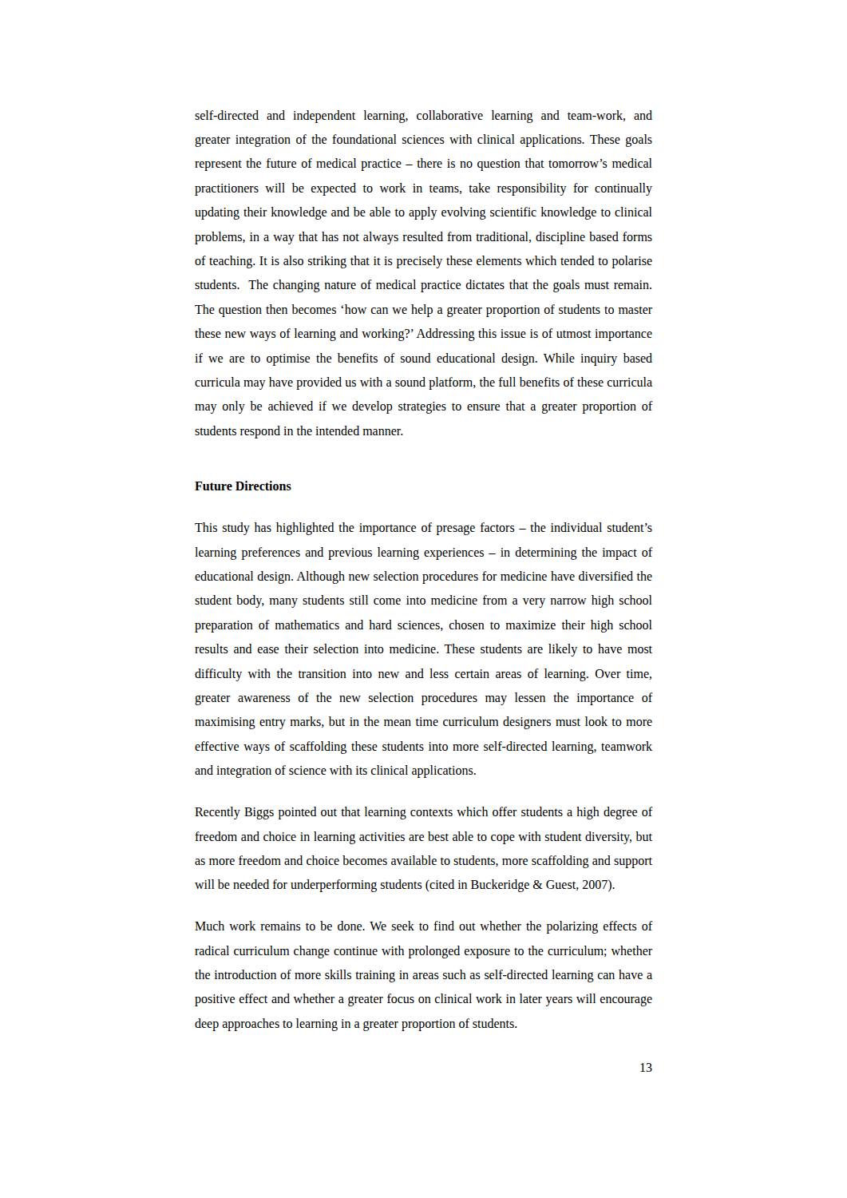self-directed and independent learning, collaborative learning and team-work, and greater integration of the foundational sciences with clinical applications. These goals represent the future of medical practice – there is no question that tomorrow’s medical practitioners will be expected to work in teams, take responsibility for continually updating their knowledge and be able to apply evolving scientific knowledge to clinical problems, in a way that has not always resulted from traditional, discipline based forms of teaching. It is also striking that it is precisely these elements which tended to polarise students. The changing nature of medical practice dictates that the goals must remain. The question then becomes ‘how can we help a greater proportion of students to master these new ways of learning and working?’ Addressing this issue is of utmost importance if we are to optimise the benefits of sound educational design. While inquiry based curricula may have provided us with a sound platform, the full benefits of these curricula may only be achieved if we develop strategies to ensure that a greater proportion of students respond in the intended manner.
Future Directions
This study has highlighted the importance of presage factors – the individual student’s learning preferences and previous learning experiences – in determining the impact of educational design. Although new selection procedures for medicine have diversified the student body, many students still come into medicine from a very narrow high school preparation of mathematics and hard sciences, chosen to maximize their high school results and ease their selection into medicine. These students are likely to have most difficulty with the transition into new and less certain areas of learning. Over time, greater awareness of the new selection procedures may lessen the importance of maximising entry marks, but in the mean time curriculum designers must look to more effective ways of scaffolding these students into more self-directed learning, teamwork and integration of science with its clinical applications.
Recently Biggs pointed out that learning contexts which offer students a high degree of freedom and choice in learning activities are best able to cope with student diversity, but as more freedom and choice becomes available to students, more scaffolding and support will be needed for underperforming students (cited in Buckeridge & Guest, 2007).
Much work remains to be done. We seek to find out whether the polarizing effects of radical curriculum change continue with prolonged exposure to the curriculum; whether the introduction of more skills training in areas such as self-directed learning can have a positive effect and whether a greater focus on clinical work in later years will encourage deep approaches to learning in a greater proportion of students.
13